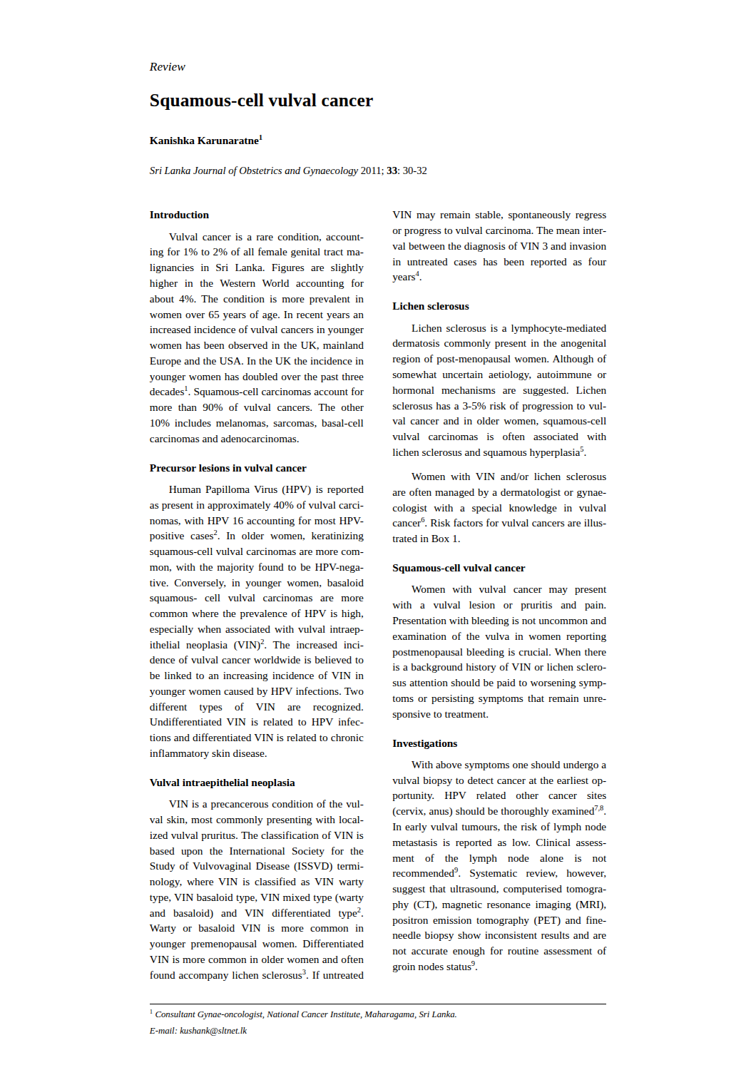Review
Squamous-cell vulval cancer
Kanishka Karunaratne1
Sri Lanka Journal of Obstetrics and Gynaecology 2011; 33: 30-32
Introduction
Vulval cancer is a rare condition, accounting for 1% to 2% of all female genital tract malignancies in Sri Lanka. Figures are slightly higher in the Western World accounting for about 4%. The condition is more prevalent in women over 65 years of age. In recent years an increased incidence of vulval cancers in younger women has been observed in the UK, mainland Europe and the USA. In the UK the incidence in younger women has doubled over the past three decades1. Squamous-cell carcinomas account for more than 90% of vulval cancers. The other 10% includes melanomas, sarcomas, basal-cell carcinomas and adenocarcinomas.
Precursor lesions in vulval cancer
Human Papilloma Virus (HPV) is reported as present in approximately 40% of vulval carcinomas, with HPV 16 accounting for most HPV-positive cases2. In older women, keratinizing squamous-cell vulval carcinomas are more common, with the majority found to be HPV-negative. Conversely, in younger women, basaloid squamous- cell vulval carcinomas are more common where the prevalence of HPV is high, especially when associated with vulval intraepithelial neoplasia (VIN)2. The increased incidence of vulval cancer worldwide is believed to be linked to an increasing incidence of VIN in younger women caused by HPV infections. Two different types of VIN are recognized. Undifferentiated VIN is related to HPV infections and differentiated VIN is related to chronic inflammatory skin disease.
Vulval intraepithelial neoplasia
VIN is a precancerous condition of the vulval skin, most commonly presenting with localized vulval pruritus. The classification of VIN is based upon the International Society for the Study of Vulvovaginal Disease (ISSVD) terminology, where VIN is classified as VIN warty type, VIN basaloid type, VIN mixed type (warty and basaloid) and VIN differentiated type2. Warty or basaloid VIN is more common in younger premenopausal women. Differentiated VIN is more common in older women and often found accompany lichen sclerosus3. If untreated VIN may remain stable, spontaneously regress or progress to vulval carcinoma. The mean interval between the diagnosis of VIN 3 and invasion in untreated cases has been reported as four years4.
Lichen sclerosus
Lichen sclerosus is a lymphocyte-mediated dermatosis commonly present in the anogenital region of post-menopausal women. Although of somewhat uncertain aetiology, autoimmune or hormonal mechanisms are suggested. Lichen sclerosus has a 3-5% risk of progression to vulval cancer and in older women, squamous-cell vulval carcinomas is often associated with lichen sclerosus and squamous hyperplasia5.
Women with VIN and/or lichen sclerosus are often managed by a dermatologist or gynaecologist with a special knowledge in vulval cancer6. Risk factors for vulval cancers are illustrated in Box 1.
Squamous-cell vulval cancer
Women with vulval cancer may present with a vulval lesion or pruritis and pain. Presentation with bleeding is not uncommon and examination of the vulva in women reporting postmenopausal bleeding is crucial. When there is a background history of VIN or lichen sclerosus attention should be paid to worsening symptoms or persisting symptoms that remain unresponsive to treatment.
Investigations
With above symptoms one should undergo a vulval biopsy to detect cancer at the earliest opportunity. HPV related other cancer sites (cervix, anus) should be thoroughly examined7,8. In early vulval tumours, the risk of lymph node metastasis is reported as low. Clinical assessment of the lymph node alone is not recommended9. Systematic review, however, suggest that ultrasound, computerised tomography (CT), magnetic resonance imaging (MRI), positron emission tomography (PET) and fine-needle biopsy show inconsistent results and are not accurate enough for routine assessment of groin nodes status9.
1 Consultant Gynae-oncologist, National Cancer Institute, Maharagama, Sri Lanka.
E-mail: kushank@sltnet.lk